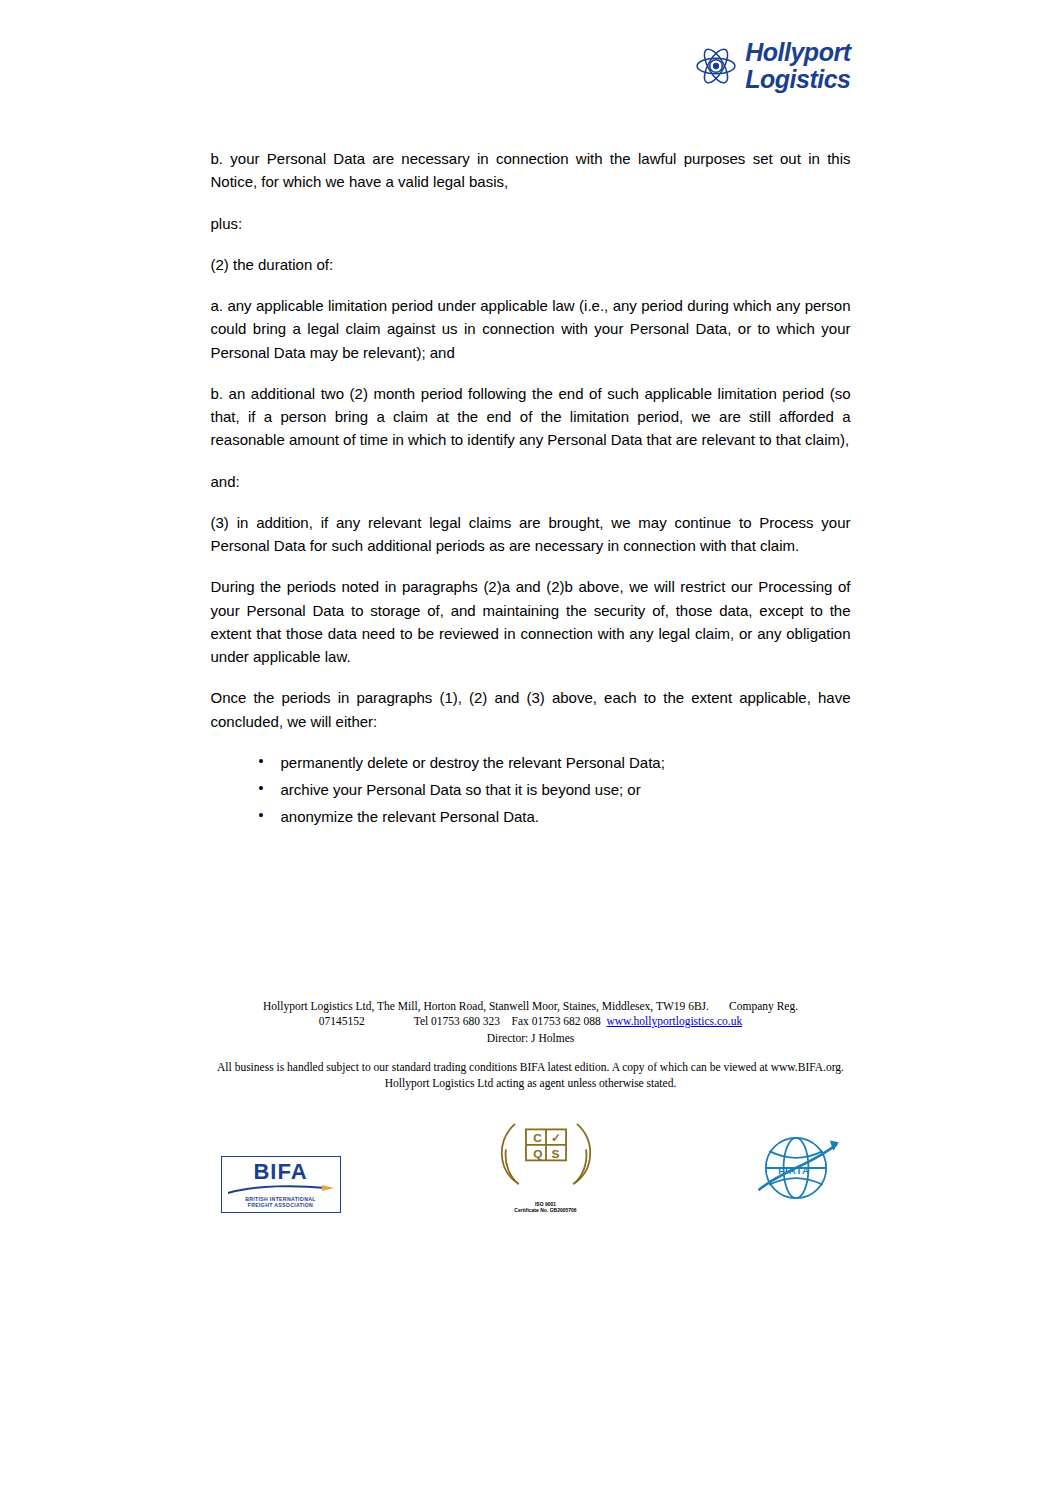Hollyport Logistics
b. your Personal Data are necessary in connection with the lawful purposes set out in this Notice, for which we have a valid legal basis,
plus:
(2) the duration of:
a. any applicable limitation period under applicable law (i.e., any period during which any person could bring a legal claim against us in connection with your Personal Data, or to which your Personal Data may be relevant); and
b. an additional two (2) month period following the end of such applicable limitation period (so that, if a person bring a claim at the end of the limitation period, we are still afforded a reasonable amount of time in which to identify any Personal Data that are relevant to that claim),
and:
(3) in addition, if any relevant legal claims are brought, we may continue to Process your Personal Data for such additional periods as are necessary in connection with that claim.
During the periods noted in paragraphs (2)a and (2)b above, we will restrict our Processing of your Personal Data to storage of, and maintaining the security of, those data, except to the extent that those data need to be reviewed in connection with any legal claim, or any obligation under applicable law.
Once the periods in paragraphs (1), (2) and (3) above, each to the extent applicable, have concluded, we will either:
permanently delete or destroy the relevant Personal Data;
archive your Personal Data so that it is beyond use; or
anonymize the relevant Personal Data.
Hollyport Logistics Ltd, The Mill, Horton Road, Stanwell Moor, Staines, Middlesex, TW19 6BJ. Company Reg. 07145152 Tel 01753 680 323 Fax 01753 682 088 www.hollyportlogistics.co.uk Director: J Holmes All business is handled subject to our standard trading conditions BIFA latest edition. A copy of which can be viewed at www.BIFA.org. Hollyport Logistics Ltd acting as agent unless otherwise stated.
BIFA
BRITISH INTERNATIONAL
FREIGHT ASSOCIATION
C ✓ Q S
ISO 9001
Certificate No. GB2005706
FIATA